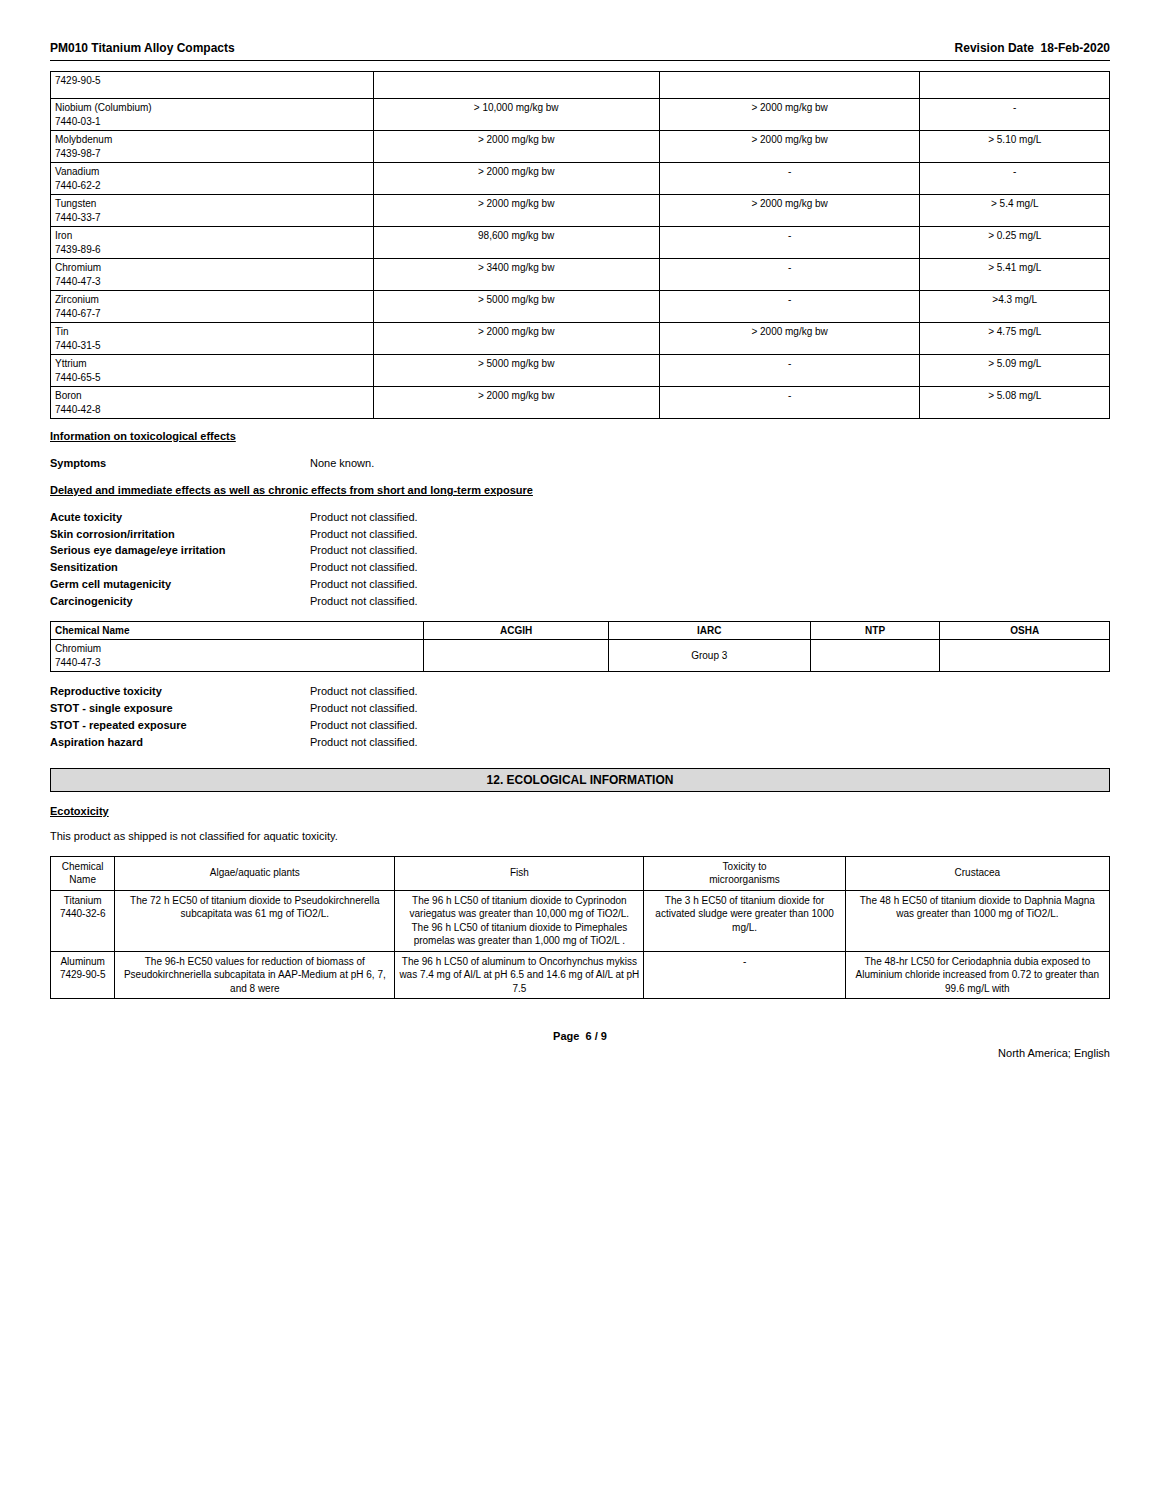PM010 Titanium Alloy Compacts
Revision Date 18-Feb-2020
| 7429-90-5 | | | |
| Niobium (Columbium) 7440-03-1 | > 10,000 mg/kg bw | > 2000 mg/kg bw | - |
| Molybdenum 7439-98-7 | > 2000 mg/kg bw | > 2000 mg/kg bw | > 5.10 mg/L |
| Vanadium 7440-62-2 | > 2000 mg/kg bw | - | - |
| Tungsten 7440-33-7 | > 2000 mg/kg bw | > 2000 mg/kg bw | > 5.4 mg/L |
| Iron 7439-89-6 | 98,600 mg/kg bw | - | > 0.25 mg/L |
| Chromium 7440-47-3 | > 3400 mg/kg bw | - | > 5.41 mg/L |
| Zirconium 7440-67-7 | > 5000 mg/kg bw | - | >4.3 mg/L |
| Tin 7440-31-5 | > 2000 mg/kg bw | > 2000 mg/kg bw | > 4.75 mg/L |
| Yttrium 7440-65-5 | > 5000 mg/kg bw | - | > 5.09 mg/L |
| Boron 7440-42-8 | > 2000 mg/kg bw | - | > 5.08 mg/L |
Information on toxicological effects
Symptoms
None known.
Delayed and immediate effects as well as chronic effects from short and long-term exposure
Acute toxicity
Product not classified.
Skin corrosion/irritation
Product not classified.
Serious eye damage/eye irritation
Product not classified.
Sensitization
Product not classified.
Germ cell mutagenicity
Product not classified.
Carcinogenicity
Product not classified.
| Chemical Name | ACGIH | IARC | NTP | OSHA |
| --- | --- | --- | --- | --- |
| Chromium 7440-47-3 | | Group 3 | | |
Reproductive toxicity
Product not classified.
STOT - single exposure
Product not classified.
STOT - repeated exposure
Product not classified.
Aspiration hazard
Product not classified.
12. ECOLOGICAL INFORMATION
Ecotoxicity
This product as shipped is not classified for aquatic toxicity.
| Chemical Name | Algae/aquatic plants | Fish | Toxicity to microorganisms | Crustacea |
| --- | --- | --- | --- | --- |
| Titanium 7440-32-6 | The 72 h EC50 of titanium dioxide to Pseudokirchnerella subcapitata was 61 mg of TiO2/L. | The 96 h LC50 of titanium dioxide to Cyprinodon variegatus was greater than 10,000 mg of TiO2/L. The 96 h LC50 of titanium dioxide to Pimephales promelas was greater than 1,000 mg of TiO2/L . | The 3 h EC50 of titanium dioxide for activated sludge were greater than 1000 mg/L. | The 48 h EC50 of titanium dioxide to Daphnia Magna was greater than 1000 mg of TiO2/L. |
| Aluminum 7429-90-5 | The 96-h EC50 values for reduction of biomass of Pseudokirchneriella subcapitata in AAP-Medium at pH 6, 7, and 8 were | The 96 h LC50 of aluminum to Oncorhynchus mykiss was 7.4 mg of Al/L at pH 6.5 and 14.6 mg of Al/L at pH 7.5 | - | The 48-hr LC50 for Ceriodaphnia dubia exposed to Aluminium chloride increased from 0.72 to greater than 99.6 mg/L with |
Page 6 / 9
North America; English